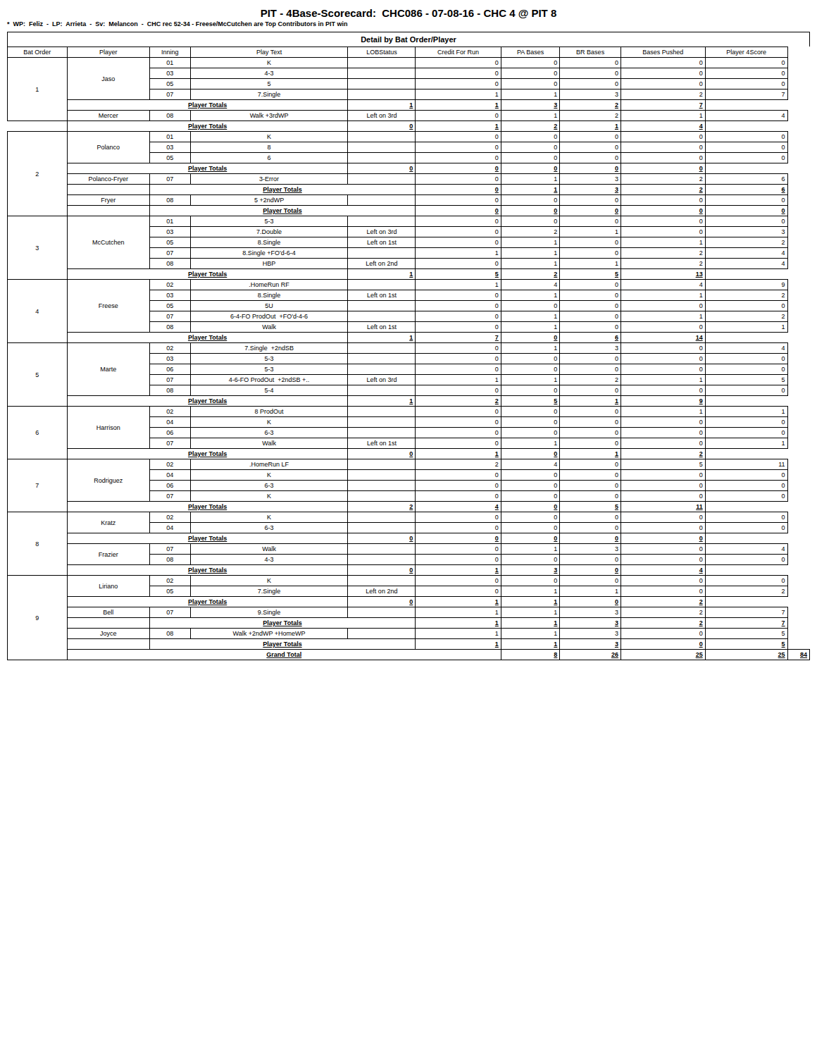PIT - 4Base-Scorecard: CHC086 - 07-08-16 - CHC 4 @ PIT 8
* WP: Feliz - LP: Arrieta - Sv: Melancon - CHC rec 52-34 - Freese/McCutchen are Top Contributors in PIT win
Detail by Bat Order/Player
| Bat Order | Player | Inning | Play Text | LOBStatus | Credit For Run | PA Bases | BR Bases | Bases Pushed | Player 4Score |
| --- | --- | --- | --- | --- | --- | --- | --- | --- | --- |
| 1 | Jaso | 01 | K | | 0 | 0 | 0 | 0 | 0 |
| 03 | 4-3 | | 0 | 0 | 0 | 0 | 0 |
| 05 | 5 | | 0 | 0 | 0 | 0 | 0 |
| 07 | 7.Single | | 1 | 1 | 3 | 2 | 7 |
| Player Totals | 1 | 1 | 3 | 2 | 7 |
| Mercer | 08 | Walk +3rdWP | Left on 3rd | 0 | 1 | 2 | 1 | 4 |
| | Player Totals | 0 | 1 | 2 | 1 | 4 |
| 2 | Polanco | 01 | K | | 0 | 0 | 0 | 0 | 0 |
| 03 | 8 | | 0 | 0 | 0 | 0 | 0 |
| 05 | 6 | | 0 | 0 | 0 | 0 | 0 |
| Player Totals | 0 | 0 | 0 | 0 | 0 |
| Polanco-Fryer | 07 | 3-Error | | 0 | 1 | 3 | 2 | 6 |
| | Player Totals | 0 | 1 | 3 | 2 | 6 |
| Fryer | 08 | 5 +2ndWP | | 0 | 0 | 0 | 0 | 0 |
| | Player Totals | 0 | 0 | 0 | 0 | 0 |
| 3 | McCutchen | 01 | 5-3 | | 0 | 0 | 0 | 0 | 0 |
| 03 | 7.Double | Left on 3rd | 0 | 2 | 1 | 0 | 3 |
| 05 | 8.Single | Left on 1st | 0 | 1 | 0 | 1 | 2 |
| 07 | 8.Single +FO'd-6-4 | | 1 | 1 | 0 | 2 | 4 |
| 08 | HBP | Left on 2nd | 0 | 1 | 1 | 2 | 4 |
| Player Totals | 1 | 5 | 2 | 5 | 13 |
| 4 | Freese | 02 | .HomeRun RF | | 1 | 4 | 0 | 4 | 9 |
| 03 | 8.Single | Left on 1st | 0 | 1 | 0 | 1 | 2 |
| 05 | 5U | | 0 | 0 | 0 | 0 | 0 |
| 07 | 6-4-FO ProdOut +FO'd-4-6 | | 0 | 1 | 0 | 1 | 2 |
| 08 | Walk | Left on 1st | 0 | 1 | 0 | 0 | 1 |
| Player Totals | 1 | 7 | 0 | 6 | 14 |
| 5 | Marte | 02 | 7.Single +2ndSB | | 0 | 1 | 3 | 0 | 4 |
| 03 | 5-3 | | 0 | 0 | 0 | 0 | 0 |
| 06 | 5-3 | | 0 | 0 | 0 | 0 | 0 |
| 07 | 4-6-FO ProdOut +2ndSB +.. | Left on 3rd | 1 | 1 | 2 | 1 | 5 |
| 08 | 5-4 | | 0 | 0 | 0 | 0 | 0 |
| Player Totals | 1 | 2 | 5 | 1 | 9 |
| 6 | Harrison | 02 | 8 ProdOut | | 0 | 0 | 0 | 1 | 1 |
| 04 | K | | 0 | 0 | 0 | 0 | 0 |
| 06 | 6-3 | | 0 | 0 | 0 | 0 | 0 |
| 07 | Walk | Left on 1st | 0 | 1 | 0 | 0 | 1 |
| Player Totals | 0 | 1 | 0 | 1 | 2 |
| 7 | Rodriguez | 02 | .HomeRun LF | | 2 | 4 | 0 | 5 | 11 |
| 04 | K | | 0 | 0 | 0 | 0 | 0 |
| 06 | 6-3 | | 0 | 0 | 0 | 0 | 0 |
| 07 | K | | 0 | 0 | 0 | 0 | 0 |
| Player Totals | 2 | 4 | 0 | 5 | 11 |
| 8 | Kratz | 02 | K | | 0 | 0 | 0 | 0 | 0 |
| 04 | 6-3 | | 0 | 0 | 0 | 0 | 0 |
| Player Totals | 0 | 0 | 0 | 0 | 0 |
| Frazier | 07 | Walk | | 0 | 1 | 3 | 0 | 4 |
| 08 | 4-3 | | 0 | 0 | 0 | 0 | 0 |
| Player Totals | 0 | 1 | 3 | 0 | 4 |
| 9 | Liriano | 02 | K | | 0 | 0 | 0 | 0 | 0 |
| 05 | 7.Single | Left on 2nd | 0 | 1 | 1 | 0 | 2 |
| Player Totals | 0 | 1 | 1 | 0 | 2 |
| Bell | 07 | 9.Single | | 1 | 1 | 3 | 2 | 7 |
| | Player Totals | 1 | 1 | 3 | 2 | 7 |
| Joyce | 08 | Walk +2ndWP +HomeWP | | 1 | 1 | 3 | 0 | 5 |
| | Player Totals | 1 | 1 | 3 | 0 | 5 |
| Grand Total | 8 | 26 | 25 | 25 | 84 |